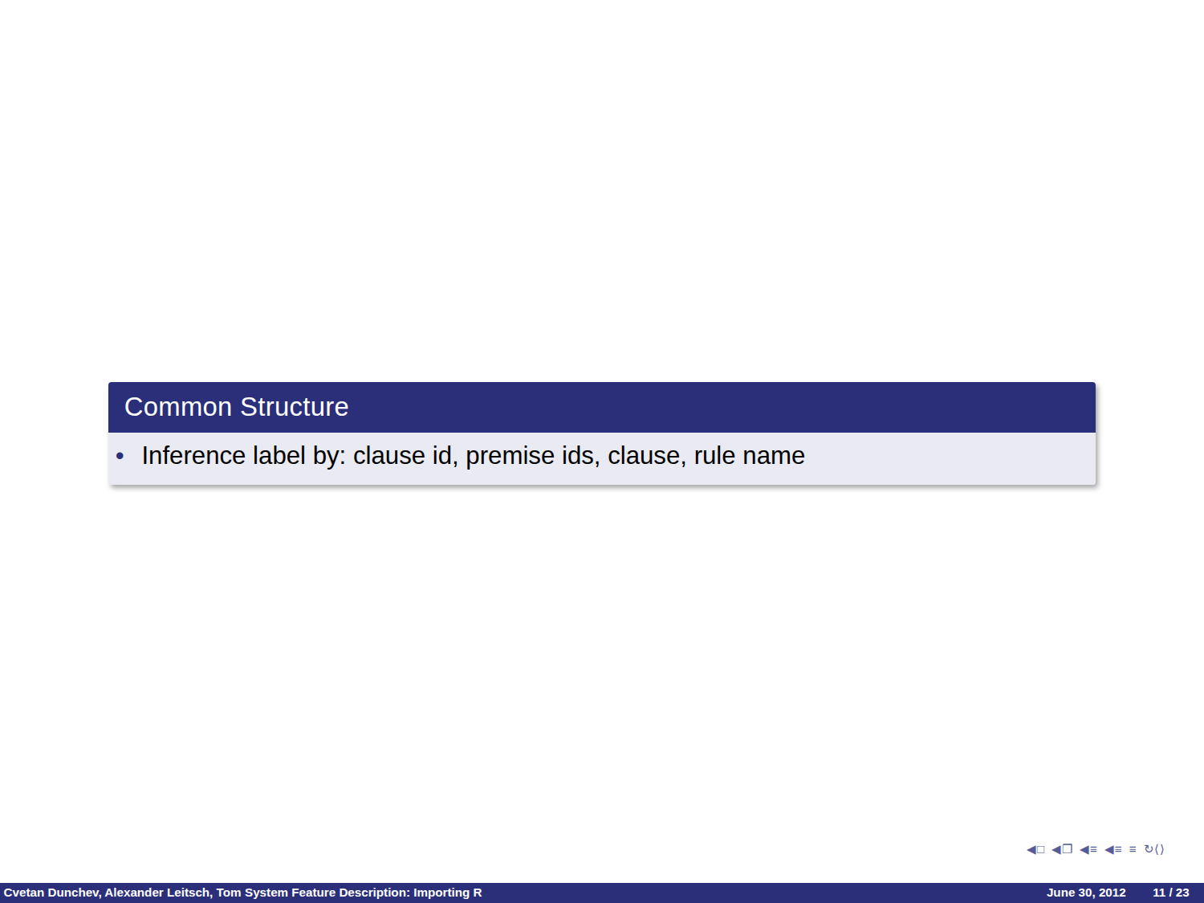Common Structure
Inference label by: clause id, premise ids, clause, rule name
◀□ ◀❐ ◀≡ ◀≡ ≡ ↻⟨⟩
Cvetan Dunchev, Alexander Leitsch, Tom
System Feature Description: Importing R
June 30, 2012
11 / 23